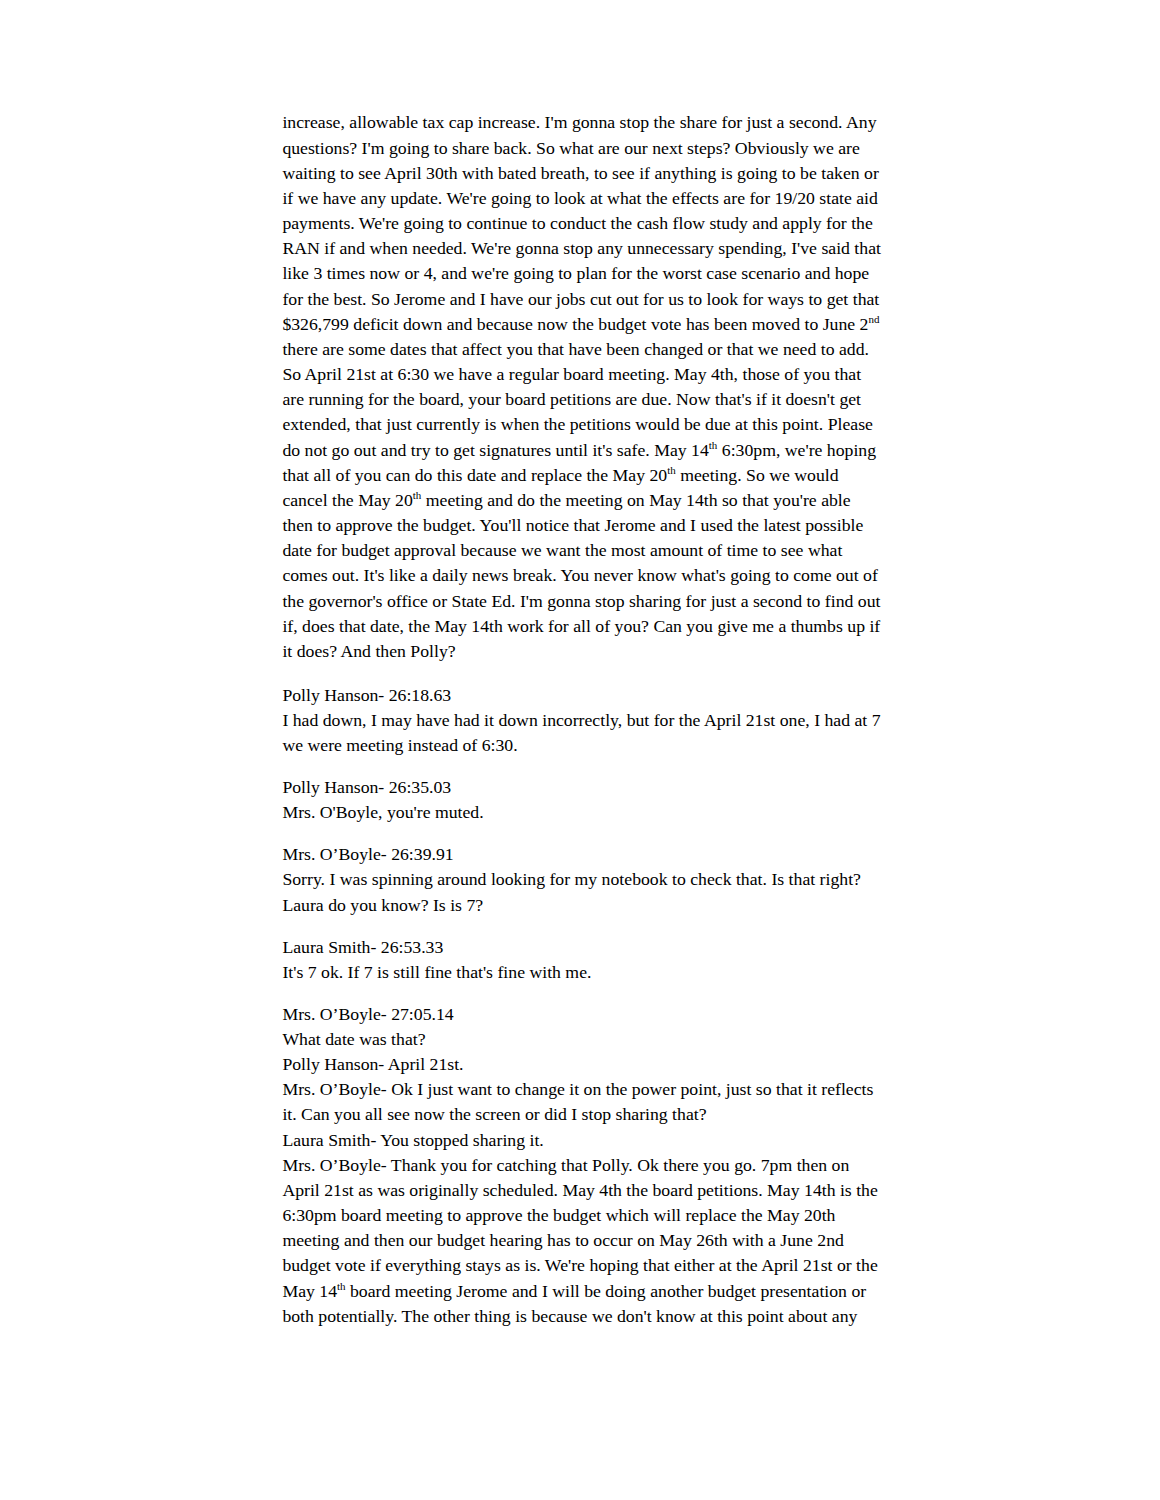increase, allowable tax cap increase. I'm gonna stop the share for just a second. Any questions? I'm going to share back. So what are our next steps? Obviously we are waiting to see April 30th with bated breath, to see if anything is going to be taken or if we have any update. We're going to look at what the effects are for 19/20 state aid payments. We're going to continue to conduct the cash flow study and apply for the RAN if and when needed. We're gonna stop any unnecessary spending, I've said that like 3 times now or 4, and we're going to plan for the worst case scenario and hope for the best. So Jerome and I have our jobs cut out for us to look for ways to get that $326,799 deficit down and because now the budget vote has been moved to June 2nd there are some dates that affect you that have been changed or that we need to add. So April 21st at 6:30 we have a regular board meeting. May 4th, those of you that are running for the board, your board petitions are due. Now that's if it doesn't get extended, that just currently is when the petitions would be due at this point. Please do not go out and try to get signatures until it's safe. May 14th 6:30pm, we're hoping that all of you can do this date and replace the May 20th meeting. So we would cancel the May 20th meeting and do the meeting on May 14th so that you're able then to approve the budget. You'll notice that Jerome and I used the latest possible date for budget approval because we want the most amount of time to see what comes out. It's like a daily news break. You never know what's going to come out of the governor's office or State Ed. I'm gonna stop sharing for just a second to find out if, does that date, the May 14th work for all of you? Can you give me a thumbs up if it does? And then Polly?
Polly Hanson- 26:18.63
I had down, I may have had it down incorrectly, but for the April 21st one, I had at 7 we were meeting instead of 6:30.
Polly Hanson- 26:35.03
Mrs. O'Boyle, you're muted.
Mrs. O’Boyle- 26:39.91
Sorry. I was spinning around looking for my notebook to check that. Is that right? Laura do you know? Is is 7?
Laura Smith- 26:53.33
It's 7 ok. If 7 is still fine that's fine with me.
Mrs. O’Boyle- 27:05.14
What date was that?
Polly Hanson- April 21st.
Mrs. O’Boyle- Ok I just want to change it on the power point, just so that it reflects it. Can you all see now the screen or did I stop sharing that?
Laura Smith- You stopped sharing it.
Mrs. O’Boyle- Thank you for catching that Polly. Ok there you go. 7pm then on April 21st as was originally scheduled. May 4th the board petitions. May 14th is the 6:30pm board meeting to approve the budget which will replace the May 20th meeting and then our budget hearing has to occur on May 26th with a June 2nd budget vote if everything stays as is. We're hoping that either at the April 21st or the May 14th board meeting Jerome and I will be doing another budget presentation or both potentially. The other thing is because we don't know at this point about any